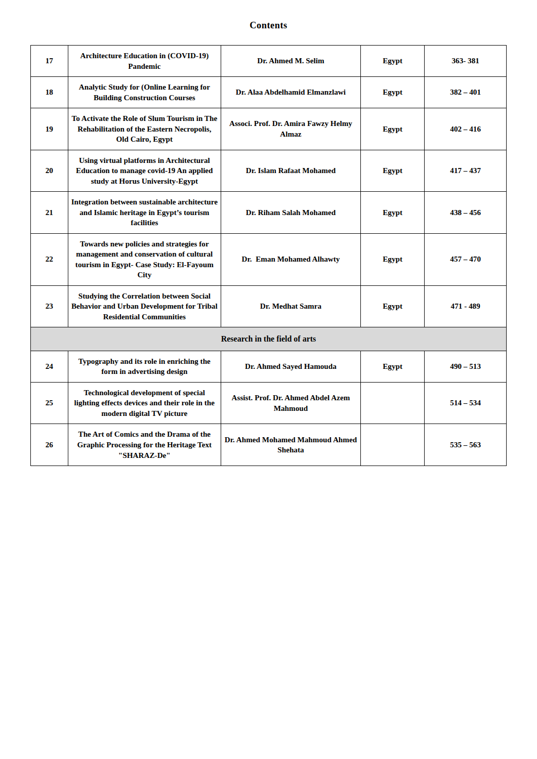Contents
| 17 | Architecture Education in (COVID-19) Pandemic | Dr. Ahmed M. Selim | Egypt | 363- 381 |
| 18 | Analytic Study for (Online Learning for Building Construction Courses | Dr. Alaa Abdelhamid Elmanzlawi | Egypt | 382 – 401 |
| 19 | To Activate the Role of Slum Tourism in The Rehabilitation of the Eastern Necropolis, Old Cairo, Egypt | Associ. Prof. Dr. Amira Fawzy Helmy Almaz | Egypt | 402 – 416 |
| 20 | Using virtual platforms in Architectural Education to manage covid-19 An applied study at Horus University-Egypt | Dr. Islam Rafaat Mohamed | Egypt | 417 – 437 |
| 21 | Integration between sustainable architecture and Islamic heritage in Egypt’s tourism facilities | Dr. Riham Salah Mohamed | Egypt | 438 – 456 |
| 22 | Towards new policies and strategies for management and conservation of cultural tourism in Egypt- Case Study: El-Fayoum City | Dr. Eman Mohamed Alhawty | Egypt | 457 – 470 |
| 23 | Studying the Correlation between Social Behavior and Urban Development for Tribal Residential Communities | Dr. Medhat Samra | Egypt | 471 - 489 |
| Research in the field of arts |
| 24 | Typography and its role in enriching the form in advertising design | Dr. Ahmed Sayed Hamouda | Egypt | 490 – 513 |
| 25 | Technological development of special lighting effects devices and their role in the modern digital TV picture | Assist. Prof. Dr. Ahmed Abdel Azem Mahmoud | | 514 – 534 |
| 26 | The Art of Comics and the Drama of the Graphic Processing for the Heritage Text "SHARAZ-De" | Dr. Ahmed Mohamed Mahmoud Ahmed Shehata | | 535 – 563 |